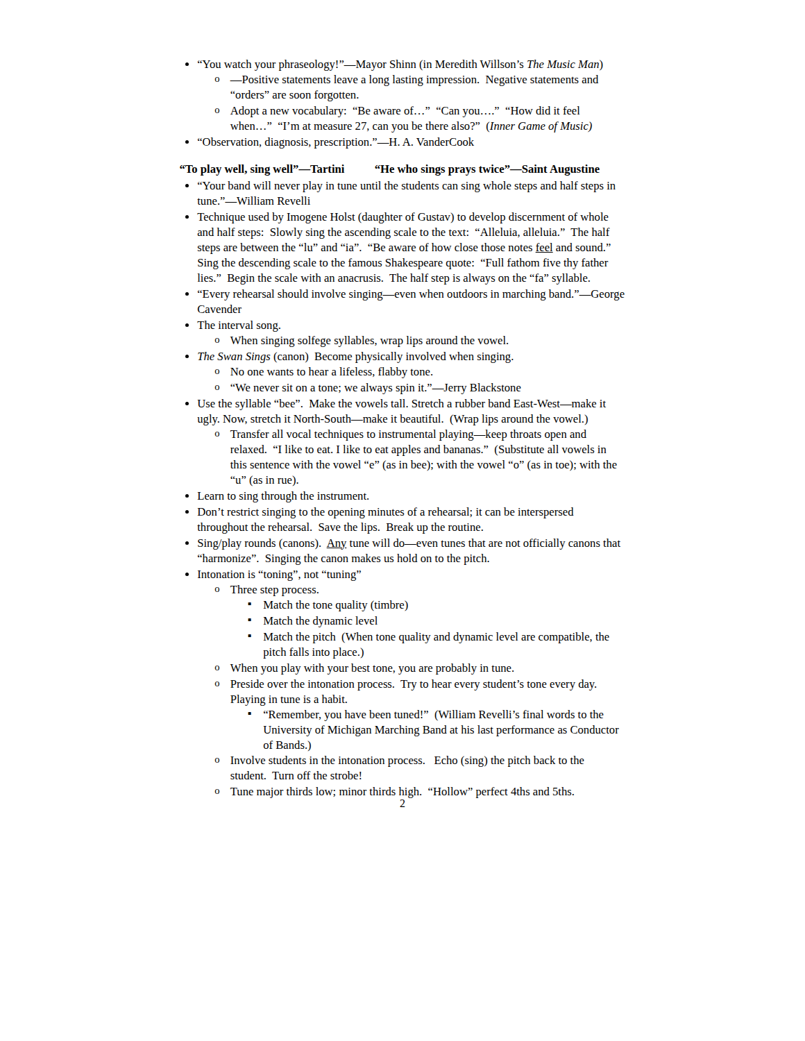“You watch your phraseology!”—Mayor Shinn (in Meredith Willson’s The Music Man)
—Positive statements leave a long lasting impression. Negative statements and “orders” are soon forgotten.
Adopt a new vocabulary: “Be aware of…” “Can you….” “How did it feel when…” “I’m at measure 27, can you be there also?” (Inner Game of Music)
“Observation, diagnosis, prescription.”—H. A. VanderCook
“To play well, sing well”—Tartini “He who sings prays twice”—Saint Augustine
“Your band will never play in tune until the students can sing whole steps and half steps in tune.”—William Revelli
Technique used by Imogene Holst (daughter of Gustav) to develop discernment of whole and half steps: Slowly sing the ascending scale to the text: “Alleluia, alleluia.” The half steps are between the “lu” and “ia”. “Be aware of how close those notes feel and sound.” Sing the descending scale to the famous Shakespeare quote: “Full fathom five thy father lies.” Begin the scale with an anacrusis. The half step is always on the “fa” syllable.
“Every rehearsal should involve singing—even when outdoors in marching band.”—George Cavender
The interval song.
When singing solfege syllables, wrap lips around the vowel.
The Swan Sings (canon) Become physically involved when singing.
No one wants to hear a lifeless, flabby tone.
“We never sit on a tone; we always spin it.”—Jerry Blackstone
Use the syllable “bee”. Make the vowels tall. Stretch a rubber band East-West—make it ugly. Now, stretch it North-South—make it beautiful. (Wrap lips around the vowel.)
Transfer all vocal techniques to instrumental playing—keep throats open and relaxed. “I like to eat. I like to eat apples and bananas.” (Substitute all vowels in this sentence with the vowel “e” (as in bee); with the vowel “o” (as in toe); with the “u” (as in rue).
Learn to sing through the instrument.
Don’t restrict singing to the opening minutes of a rehearsal; it can be interspersed throughout the rehearsal. Save the lips. Break up the routine.
Sing/play rounds (canons). Any tune will do—even tunes that are not officially canons that “harmonize”. Singing the canon makes us hold on to the pitch.
Intonation is “toning”, not “tuning”
Three step process.
Match the tone quality (timbre)
Match the dynamic level
Match the pitch (When tone quality and dynamic level are compatible, the pitch falls into place.)
When you play with your best tone, you are probably in tune.
Preside over the intonation process. Try to hear every student’s tone every day. Playing in tune is a habit.
“Remember, you have been tuned!” (William Revelli’s final words to the University of Michigan Marching Band at his last performance as Conductor of Bands.)
Involve students in the intonation process. Echo (sing) the pitch back to the student. Turn off the strobe!
Tune major thirds low; minor thirds high. “Hollow” perfect 4ths and 5ths.
2